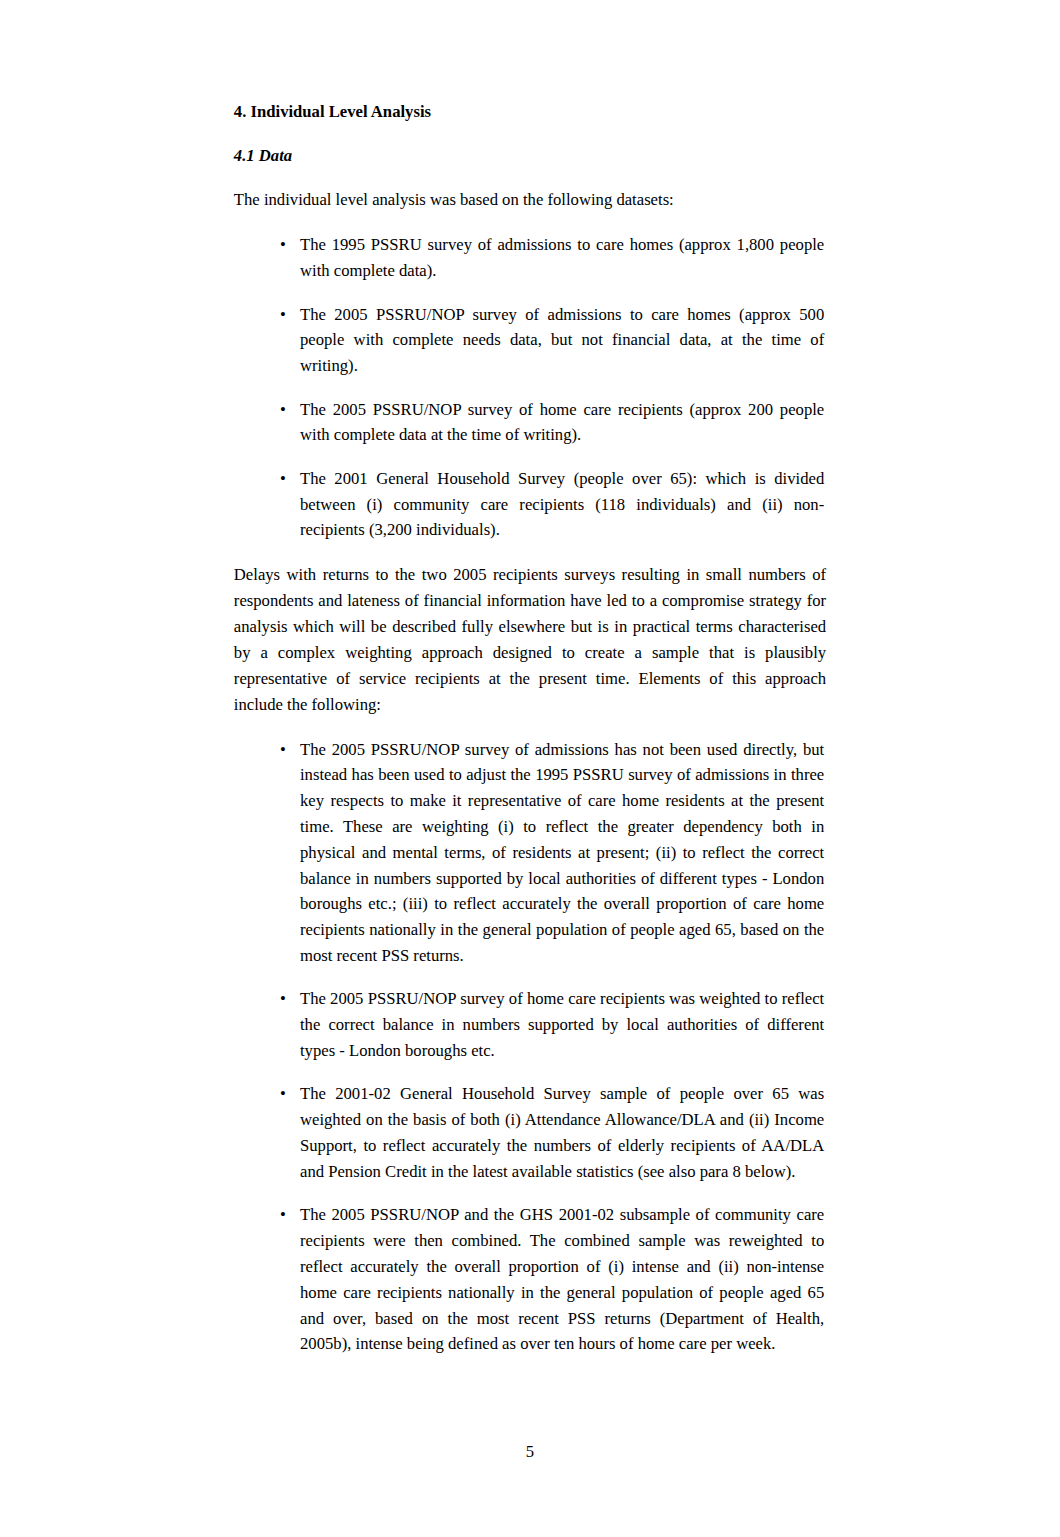4. Individual Level Analysis
4.1 Data
The individual level analysis was based on the following datasets:
The 1995 PSSRU survey of admissions to care homes (approx 1,800 people with complete data).
The 2005 PSSRU/NOP survey of admissions to care homes (approx 500 people with complete needs data, but not financial data, at the time of writing).
The 2005 PSSRU/NOP survey of home care recipients (approx 200 people with complete data at the time of writing).
The 2001 General Household Survey (people over 65): which is divided between (i) community care recipients (118 individuals) and (ii) non-recipients (3,200 individuals).
Delays with returns to the two 2005 recipients surveys resulting in small numbers of respondents and lateness of financial information have led to a compromise strategy for analysis which will be described fully elsewhere but is in practical terms characterised by a complex weighting approach designed to create a sample that is plausibly representative of service recipients at the present time. Elements of this approach include the following:
The 2005 PSSRU/NOP survey of admissions has not been used directly, but instead has been used to adjust the 1995 PSSRU survey of admissions in three key respects to make it representative of care home residents at the present time. These are weighting (i) to reflect the greater dependency both in physical and mental terms, of residents at present; (ii) to reflect the correct balance in numbers supported by local authorities of different types - London boroughs etc.; (iii) to reflect accurately the overall proportion of care home recipients nationally in the general population of people aged 65, based on the most recent PSS returns.
The 2005 PSSRU/NOP survey of home care recipients was weighted to reflect the correct balance in numbers supported by local authorities of different types - London boroughs etc.
The 2001-02 General Household Survey sample of people over 65 was weighted on the basis of both (i) Attendance Allowance/DLA and (ii) Income Support, to reflect accurately the numbers of elderly recipients of AA/DLA and Pension Credit in the latest available statistics (see also para 8 below).
The 2005 PSSRU/NOP and the GHS 2001-02 subsample of community care recipients were then combined. The combined sample was reweighted to reflect accurately the overall proportion of (i) intense and (ii) non-intense home care recipients nationally in the general population of people aged 65 and over, based on the most recent PSS returns (Department of Health, 2005b), intense being defined as over ten hours of home care per week.
5